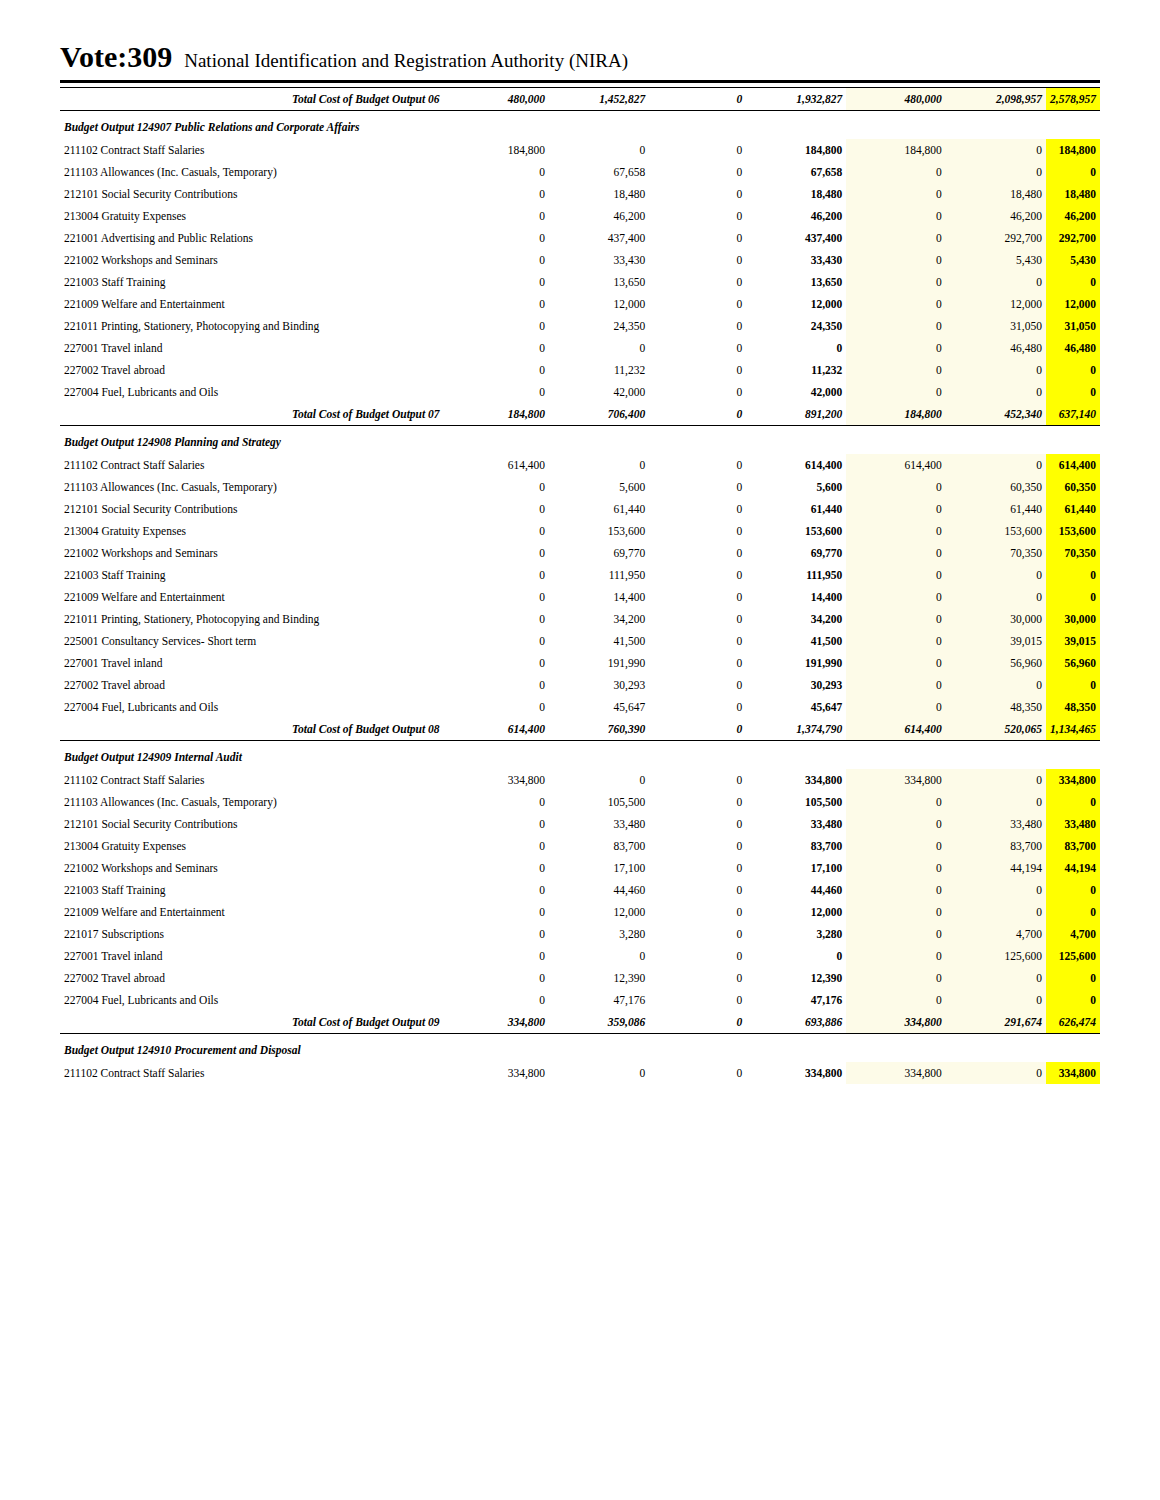Vote:309 National Identification and Registration Authority (NIRA)
| Total Cost of Budget Output 06 | 480,000 | 1,452,827 | 0 | 1,932,827 | 480,000 | 2,098,957 | 2,578,957 |
| Budget Output 124907 Public Relations and Corporate Affairs |
| 211102 Contract Staff Salaries | 184,800 | 0 | 0 | 184,800 | 184,800 | 0 | 184,800 |
| 211103 Allowances (Inc. Casuals, Temporary) | 0 | 67,658 | 0 | 67,658 | 0 | 0 | 0 |
| 212101 Social Security Contributions | 0 | 18,480 | 0 | 18,480 | 0 | 18,480 | 18,480 |
| 213004 Gratuity Expenses | 0 | 46,200 | 0 | 46,200 | 0 | 46,200 | 46,200 |
| 221001 Advertising and Public Relations | 0 | 437,400 | 0 | 437,400 | 0 | 292,700 | 292,700 |
| 221002 Workshops and Seminars | 0 | 33,430 | 0 | 33,430 | 0 | 5,430 | 5,430 |
| 221003 Staff Training | 0 | 13,650 | 0 | 13,650 | 0 | 0 | 0 |
| 221009 Welfare and Entertainment | 0 | 12,000 | 0 | 12,000 | 0 | 12,000 | 12,000 |
| 221011 Printing, Stationery, Photocopying and Binding | 0 | 24,350 | 0 | 24,350 | 0 | 31,050 | 31,050 |
| 227001 Travel inland | 0 | 0 | 0 | 0 | 0 | 46,480 | 46,480 |
| 227002 Travel abroad | 0 | 11,232 | 0 | 11,232 | 0 | 0 | 0 |
| 227004 Fuel, Lubricants and Oils | 0 | 42,000 | 0 | 42,000 | 0 | 0 | 0 |
| Total Cost of Budget Output 07 | 184,800 | 706,400 | 0 | 891,200 | 184,800 | 452,340 | 637,140 |
| Budget Output 124908 Planning and Strategy |
| 211102 Contract Staff Salaries | 614,400 | 0 | 0 | 614,400 | 614,400 | 0 | 614,400 |
| 211103 Allowances (Inc. Casuals, Temporary) | 0 | 5,600 | 0 | 5,600 | 0 | 60,350 | 60,350 |
| 212101 Social Security Contributions | 0 | 61,440 | 0 | 61,440 | 0 | 61,440 | 61,440 |
| 213004 Gratuity Expenses | 0 | 153,600 | 0 | 153,600 | 0 | 153,600 | 153,600 |
| 221002 Workshops and Seminars | 0 | 69,770 | 0 | 69,770 | 0 | 70,350 | 70,350 |
| 221003 Staff Training | 0 | 111,950 | 0 | 111,950 | 0 | 0 | 0 |
| 221009 Welfare and Entertainment | 0 | 14,400 | 0 | 14,400 | 0 | 0 | 0 |
| 221011 Printing, Stationery, Photocopying and Binding | 0 | 34,200 | 0 | 34,200 | 0 | 30,000 | 30,000 |
| 225001 Consultancy Services- Short term | 0 | 41,500 | 0 | 41,500 | 0 | 39,015 | 39,015 |
| 227001 Travel inland | 0 | 191,990 | 0 | 191,990 | 0 | 56,960 | 56,960 |
| 227002 Travel abroad | 0 | 30,293 | 0 | 30,293 | 0 | 0 | 0 |
| 227004 Fuel, Lubricants and Oils | 0 | 45,647 | 0 | 45,647 | 0 | 48,350 | 48,350 |
| Total Cost of Budget Output 08 | 614,400 | 760,390 | 0 | 1,374,790 | 614,400 | 520,065 | 1,134,465 |
| Budget Output 124909 Internal Audit |
| 211102 Contract Staff Salaries | 334,800 | 0 | 0 | 334,800 | 334,800 | 0 | 334,800 |
| 211103 Allowances (Inc. Casuals, Temporary) | 0 | 105,500 | 0 | 105,500 | 0 | 0 | 0 |
| 212101 Social Security Contributions | 0 | 33,480 | 0 | 33,480 | 0 | 33,480 | 33,480 |
| 213004 Gratuity Expenses | 0 | 83,700 | 0 | 83,700 | 0 | 83,700 | 83,700 |
| 221002 Workshops and Seminars | 0 | 17,100 | 0 | 17,100 | 0 | 44,194 | 44,194 |
| 221003 Staff Training | 0 | 44,460 | 0 | 44,460 | 0 | 0 | 0 |
| 221009 Welfare and Entertainment | 0 | 12,000 | 0 | 12,000 | 0 | 0 | 0 |
| 221017 Subscriptions | 0 | 3,280 | 0 | 3,280 | 0 | 4,700 | 4,700 |
| 227001 Travel inland | 0 | 0 | 0 | 0 | 0 | 125,600 | 125,600 |
| 227002 Travel abroad | 0 | 12,390 | 0 | 12,390 | 0 | 0 | 0 |
| 227004 Fuel, Lubricants and Oils | 0 | 47,176 | 0 | 47,176 | 0 | 0 | 0 |
| Total Cost of Budget Output 09 | 334,800 | 359,086 | 0 | 693,886 | 334,800 | 291,674 | 626,474 |
| Budget Output 124910 Procurement and Disposal |
| 211102 Contract Staff Salaries | 334,800 | 0 | 0 | 334,800 | 334,800 | 0 | 334,800 |